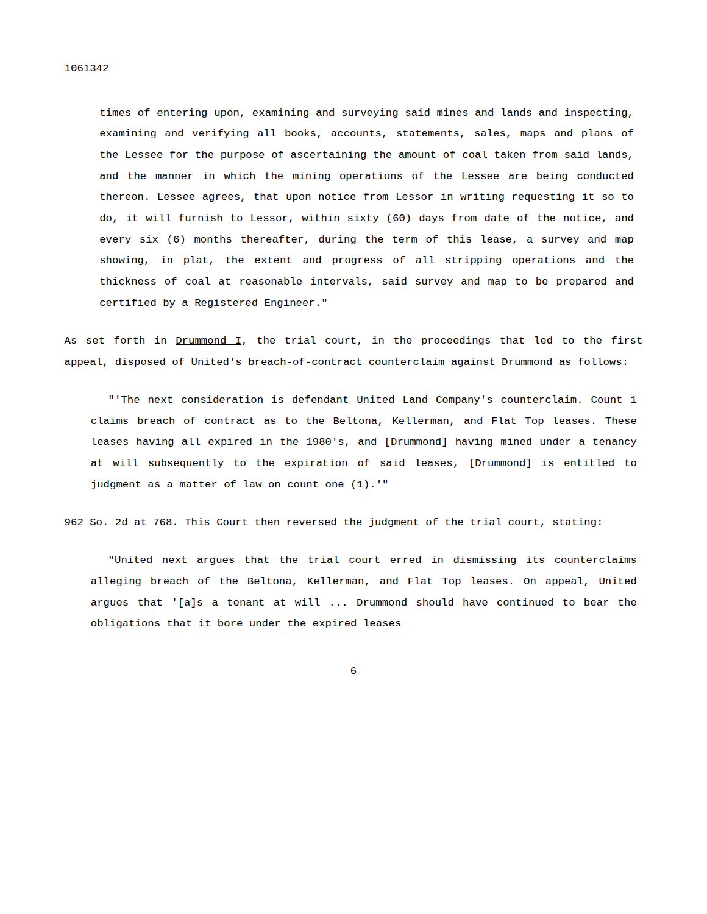1061342
times of entering upon, examining and surveying said mines and lands and inspecting, examining and verifying all books, accounts, statements, sales, maps and plans of the Lessee for the purpose of ascertaining the amount of coal taken from said lands, and the manner in which the mining operations of the Lessee are being conducted thereon. Lessee agrees, that upon notice from Lessor in writing requesting it so to do, it will furnish to Lessor, within sixty (60) days from date of the notice, and every six (6) months thereafter, during the term of this lease, a survey and map showing, in plat, the extent and progress of all stripping operations and the thickness of coal at reasonable intervals, said survey and map to be prepared and certified by a Registered Engineer."
As set forth in Drummond I, the trial court, in the proceedings that led to the first appeal, disposed of United's breach-of-contract counterclaim against Drummond as follows:
"'The next consideration is defendant United Land Company's counterclaim. Count 1 claims breach of contract as to the Beltona, Kellerman, and Flat Top leases. These leases having all expired in the 1980's, and [Drummond] having mined under a tenancy at will subsequently to the expiration of said leases, [Drummond] is entitled to judgment as a matter of law on count one (1).'"
962 So. 2d at 768. This Court then reversed the judgment of the trial court, stating:
"United next argues that the trial court erred in dismissing its counterclaims alleging breach of the Beltona, Kellerman, and Flat Top leases. On appeal, United argues that '[a]s a tenant at will ... Drummond should have continued to bear the obligations that it bore under the expired leases
6